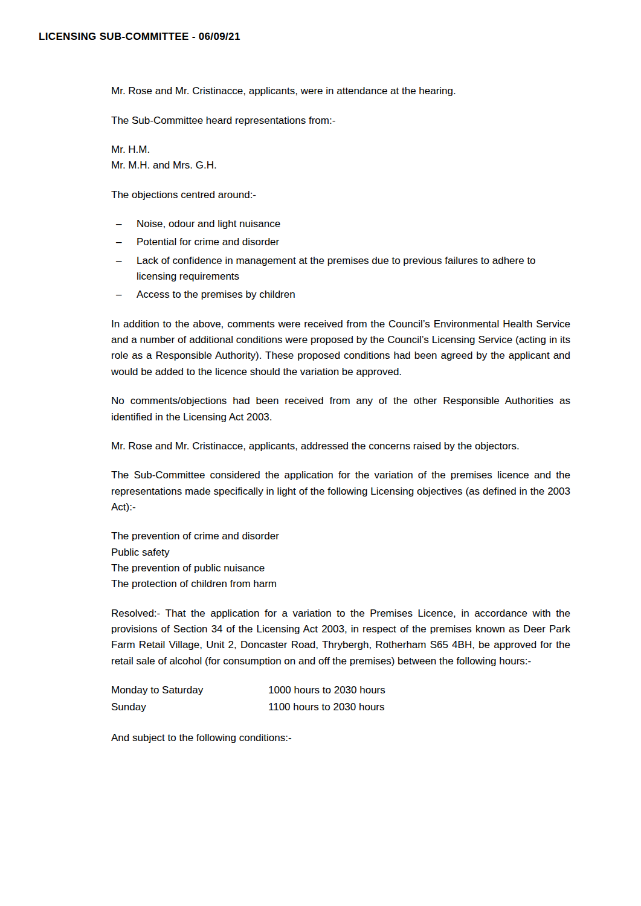LICENSING SUB-COMMITTEE - 06/09/21
Mr. Rose and Mr. Cristinacce, applicants, were in attendance at the hearing.
The Sub-Committee heard representations from:-
Mr. H.M.
Mr. M.H. and Mrs. G.H.
The objections centred around:-
Noise, odour and light nuisance
Potential for crime and disorder
Lack of confidence in management at the premises due to previous failures to adhere to licensing requirements
Access to the premises by children
In addition to the above, comments were received from the Council’s Environmental Health Service and a number of additional conditions were proposed by the Council’s Licensing Service (acting in its role as a Responsible Authority). These proposed conditions had been agreed by the applicant and would be added to the licence should the variation be approved.
No comments/objections had been received from any of the other Responsible Authorities as identified in the Licensing Act 2003.
Mr. Rose and Mr. Cristinacce, applicants, addressed the concerns raised by the objectors.
The Sub-Committee considered the application for the variation of the premises licence and the representations made specifically in light of the following Licensing objectives (as defined in the 2003 Act):-
The prevention of crime and disorder
Public safety
The prevention of public nuisance
The protection of children from harm
Resolved:- That the application for a variation to the Premises Licence, in accordance with the provisions of Section 34 of the Licensing Act 2003, in respect of the premises known as Deer Park Farm Retail Village, Unit 2, Doncaster Road, Thrybergh, Rotherham S65 4BH, be approved for the retail sale of alcohol (for consumption on and off the premises) between the following hours:-
| Monday to Saturday | 1000 hours to 2030 hours |
| Sunday | 1100 hours to 2030 hours |
And subject to the following conditions:-